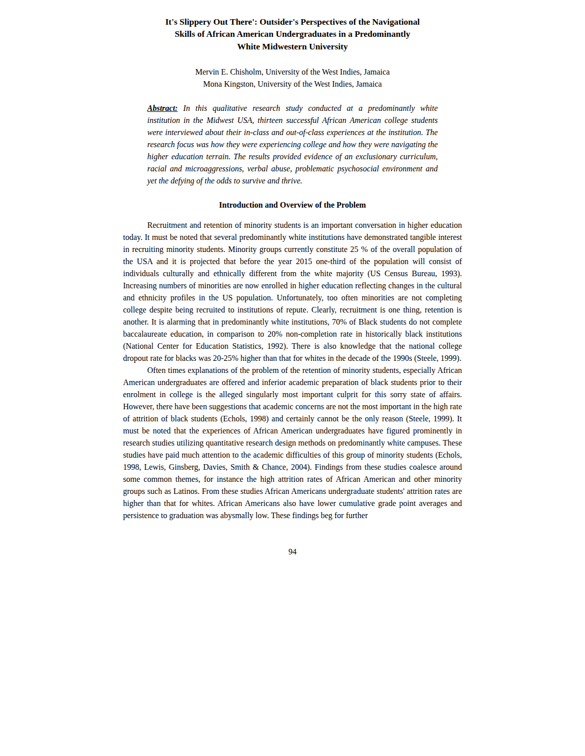It's Slippery Out There': Outsider's Perspectives of the Navigational
Skills of African American Undergraduates in a Predominantly
White Midwestern University
Mervin E. Chisholm, University of the West Indies, Jamaica
Mona Kingston, University of the West Indies, Jamaica
Abstract: In this qualitative research study conducted at a predominantly white institution in the Midwest USA, thirteen successful African American college students were interviewed about their in-class and out-of-class experiences at the institution. The research focus was how they were experiencing college and how they were navigating the higher education terrain. The results provided evidence of an exclusionary curriculum, racial and microaggressions, verbal abuse, problematic psychosocial environment and yet the defying of the odds to survive and thrive.
Introduction and Overview of the Problem
Recruitment and retention of minority students is an important conversation in higher education today. It must be noted that several predominantly white institutions have demonstrated tangible interest in recruiting minority students. Minority groups currently constitute 25 % of the overall population of the USA and it is projected that before the year 2015 one-third of the population will consist of individuals culturally and ethnically different from the white majority (US Census Bureau, 1993). Increasing numbers of minorities are now enrolled in higher education reflecting changes in the cultural and ethnicity profiles in the US population. Unfortunately, too often minorities are not completing college despite being recruited to institutions of repute. Clearly, recruitment is one thing, retention is another. It is alarming that in predominantly white institutions, 70% of Black students do not complete baccalaureate education, in comparison to 20% non-completion rate in historically black institutions (National Center for Education Statistics, 1992). There is also knowledge that the national college dropout rate for blacks was 20-25% higher than that for whites in the decade of the 1990s (Steele, 1999).
Often times explanations of the problem of the retention of minority students, especially African American undergraduates are offered and inferior academic preparation of black students prior to their enrolment in college is the alleged singularly most important culprit for this sorry state of affairs. However, there have been suggestions that academic concerns are not the most important in the high rate of attrition of black students (Echols, 1998) and certainly cannot be the only reason (Steele, 1999). It must be noted that the experiences of African American undergraduates have figured prominently in research studies utilizing quantitative research design methods on predominantly white campuses. These studies have paid much attention to the academic difficulties of this group of minority students (Echols, 1998, Lewis, Ginsberg, Davies, Smith & Chance, 2004). Findings from these studies coalesce around some common themes, for instance the high attrition rates of African American and other minority groups such as Latinos. From these studies African Americans undergraduate students' attrition rates are higher than that for whites. African Americans also have lower cumulative grade point averages and persistence to graduation was abysmally low. These findings beg for further
94